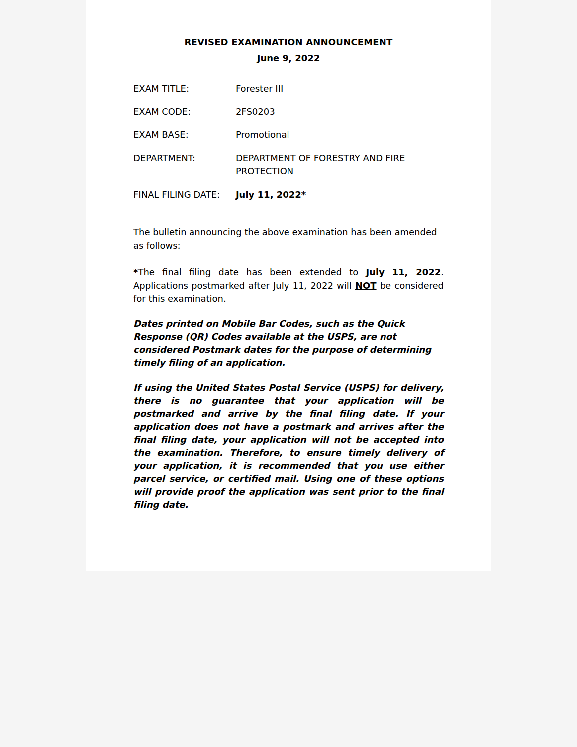REVISED EXAMINATION ANNOUNCEMENT
June 9, 2022
| EXAM TITLE: | Forester III |
| EXAM CODE: | 2FS0203 |
| EXAM BASE: | Promotional |
| DEPARTMENT: | DEPARTMENT OF FORESTRY AND FIRE PROTECTION |
| FINAL FILING DATE: | July 11, 2022* |
The bulletin announcing the above examination has been amended as follows:
*The final filing date has been extended to July 11, 2022. Applications postmarked after July 11, 2022 will NOT be considered for this examination.
Dates printed on Mobile Bar Codes, such as the Quick Response (QR) Codes available at the USPS, are not considered Postmark dates for the purpose of determining timely filing of an application.
If using the United States Postal Service (USPS) for delivery, there is no guarantee that your application will be postmarked and arrive by the final filing date. If your application does not have a postmark and arrives after the final filing date, your application will not be accepted into the examination. Therefore, to ensure timely delivery of your application, it is recommended that you use either parcel service, or certified mail. Using one of these options will provide proof the application was sent prior to the final filing date.